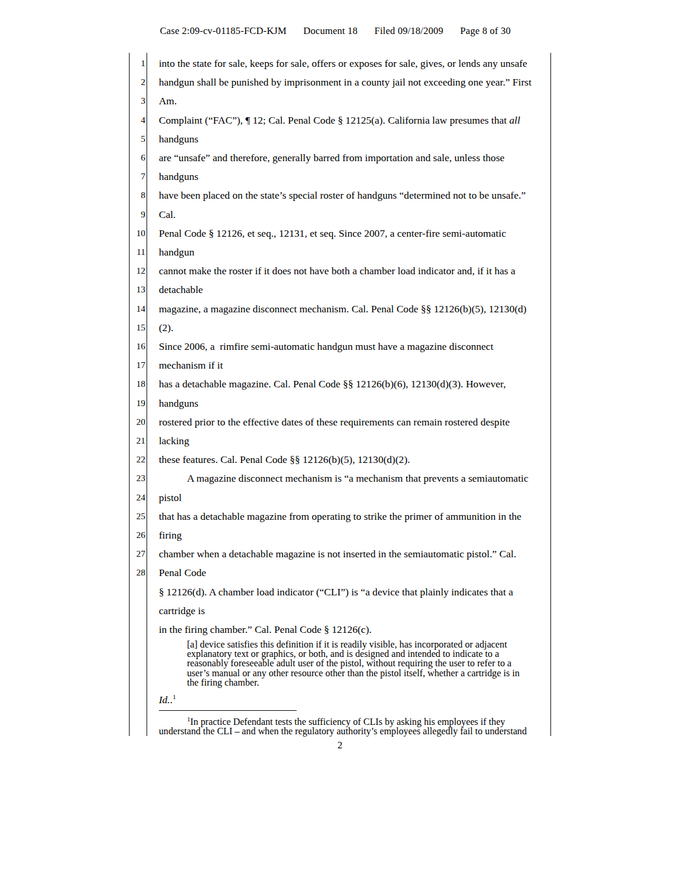Case 2:09-cv-01185-FCD-KJM Document 18 Filed 09/18/2009 Page 8 of 30
1
2
3
4
5
6
7
8
9
10
11
12
13
14
15
16
17
18
19
20
21
22
23
24
25
26
27
28
into the state for sale, keeps for sale, offers or exposes for sale, gives, or lends any unsafe
handgun shall be punished by imprisonment in a county jail not exceeding one year.” First Am.
Complaint (“FAC”), ¶ 12; Cal. Penal Code § 12125(a). California law presumes that all handguns
are “unsafe” and therefore, generally barred from importation and sale, unless those handguns
have been placed on the state’s special roster of handguns “determined not to be unsafe.” Cal.
Penal Code § 12126, et seq., 12131, et seq. Since 2007, a center-fire semi-automatic handgun
cannot make the roster if it does not have both a chamber load indicator and, if it has a detachable
magazine, a magazine disconnect mechanism. Cal. Penal Code §§ 12126(b)(5), 12130(d)(2).
Since 2006, a rimfire semi-automatic handgun must have a magazine disconnect mechanism if it
has a detachable magazine. Cal. Penal Code §§ 12126(b)(6), 12130(d)(3). However, handguns
rostered prior to the effective dates of these requirements can remain rostered despite lacking
these features. Cal. Penal Code §§ 12126(b)(5), 12130(d)(2).
A magazine disconnect mechanism is “a mechanism that prevents a semiautomatic pistol
that has a detachable magazine from operating to strike the primer of ammunition in the firing
chamber when a detachable magazine is not inserted in the semiautomatic pistol.” Cal. Penal Code
§ 12126(d). A chamber load indicator (“CLI”) is “a device that plainly indicates that a cartridge is
in the firing chamber.” Cal. Penal Code § 12126(c).
[a] device satisfies this definition if it is readily visible, has incorporated or adjacent
explanatory text or graphics, or both, and is designed and intended to indicate to a
reasonably foreseeable adult user of the pistol, without requiring the user to refer to a
user’s manual or any other resource other than the pistol itself, whether a cartridge is in
the firing chamber.
Id..1
1 In practice Defendant tests the sufficiency of CLIs by asking his employees if they
understand the CLI – and when the regulatory authority’s employees allegedly fail to understand
2